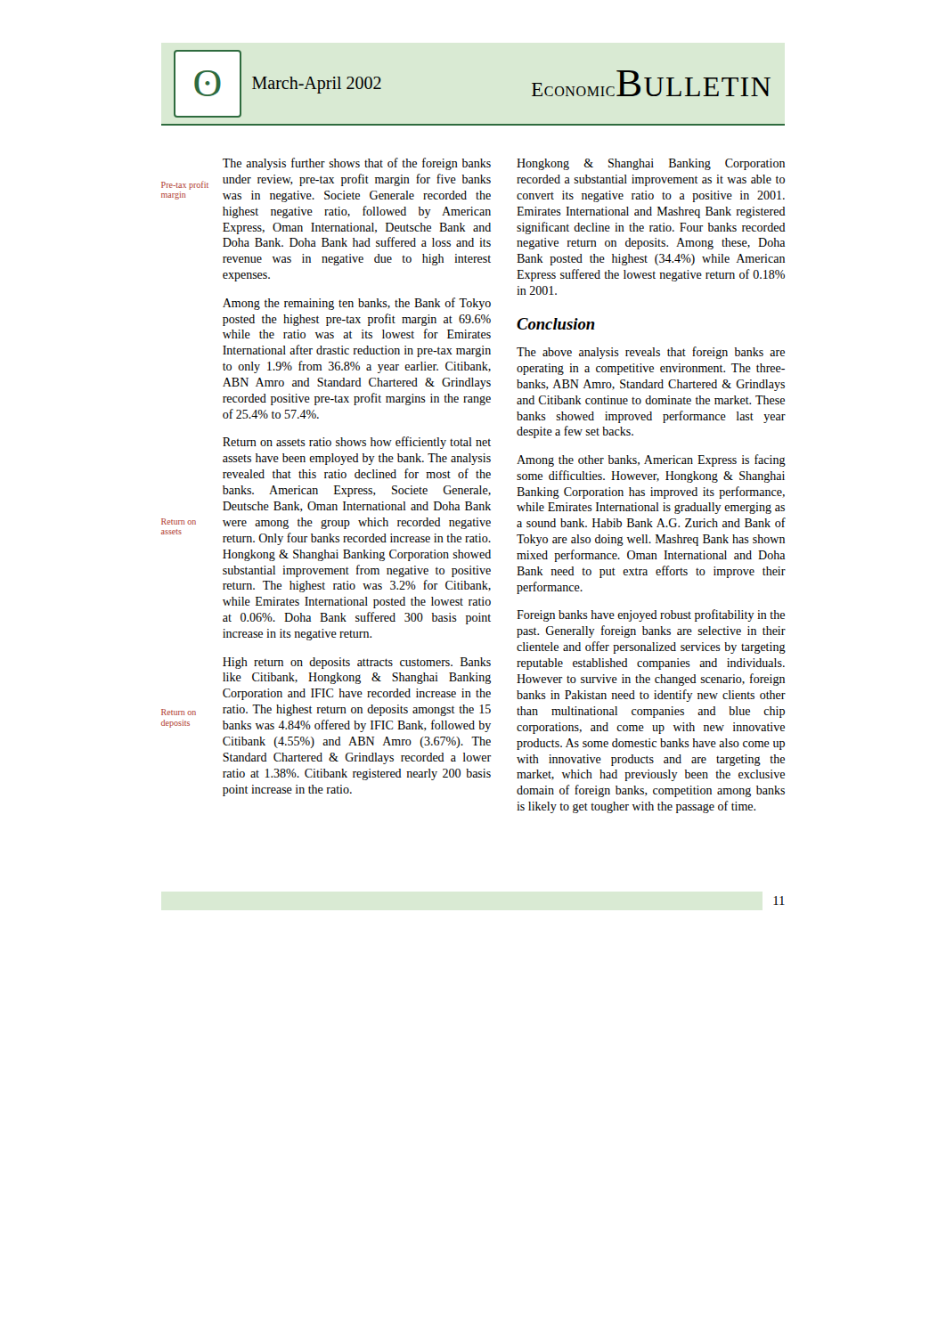ʘ
March-April 2002
Economic Bulletin
Pre-tax profit margin
The analysis further shows that of the foreign banks under review, pre-tax profit margin for five banks was in negative. Societe Generale recorded the highest negative ratio, followed by American Express, Oman International, Deutsche Bank and Doha Bank. Doha Bank had suffered a loss and its revenue was in negative due to high interest expenses.
Among the remaining ten banks, the Bank of Tokyo posted the highest pre-tax profit margin at 69.6% while the ratio was at its lowest for Emirates International after drastic reduction in pre-tax margin to only 1.9% from 36.8% a year earlier. Citibank, ABN Amro and Standard Chartered & Grindlays recorded positive pre-tax profit margins in the range of 25.4% to 57.4%.
Return on assets
Return on assets ratio shows how efficiently total net assets have been employed by the bank. The analysis revealed that this ratio declined for most of the banks. American Express, Societe Generale, Deutsche Bank, Oman International and Doha Bank were among the group which recorded negative return. Only four banks recorded increase in the ratio. Hongkong & Shanghai Banking Corporation showed substantial improvement from negative to positive return. The highest ratio was 3.2% for Citibank, while Emirates International posted the lowest ratio at 0.06%. Doha Bank suffered 300 basis point increase in its negative return.
Return on deposits
High return on deposits attracts customers. Banks like Citibank, Hongkong & Shanghai Banking Corporation and IFIC have recorded increase in the ratio. The highest return on deposits amongst the 15 banks was 4.84% offered by IFIC Bank, followed by Citibank (4.55%) and ABN Amro (3.67%). The Standard Chartered & Grindlays recorded a lower ratio at 1.38%. Citibank registered nearly 200 basis point increase in the ratio.
Hongkong & Shanghai Banking Corporation recorded a substantial improvement as it was able to convert its negative ratio to a positive in 2001. Emirates International and Mashreq Bank registered significant decline in the ratio. Four banks recorded negative return on deposits. Among these, Doha Bank posted the highest (34.4%) while American Express suffered the lowest negative return of 0.18% in 2001.
Conclusion
The above analysis reveals that foreign banks are operating in a competitive environment. The three-banks, ABN Amro, Standard Chartered & Grindlays and Citibank continue to dominate the market. These banks showed improved performance last year despite a few set backs.
Among the other banks, American Express is facing some difficulties. However, Hongkong & Shanghai Banking Corporation has improved its performance, while Emirates International is gradually emerging as a sound bank. Habib Bank A.G. Zurich and Bank of Tokyo are also doing well. Mashreq Bank has shown mixed performance. Oman International and Doha Bank need to put extra efforts to improve their performance.
Foreign banks have enjoyed robust profitability in the past. Generally foreign banks are selective in their clientele and offer personalized services by targeting reputable established companies and individuals. However to survive in the changed scenario, foreign banks in Pakistan need to identify new clients other than multinational companies and blue chip corporations, and come up with new innovative products. As some domestic banks have also come up with innovative products and are targeting the market, which had previously been the exclusive domain of foreign banks, competition among banks is likely to get tougher with the passage of time.
11